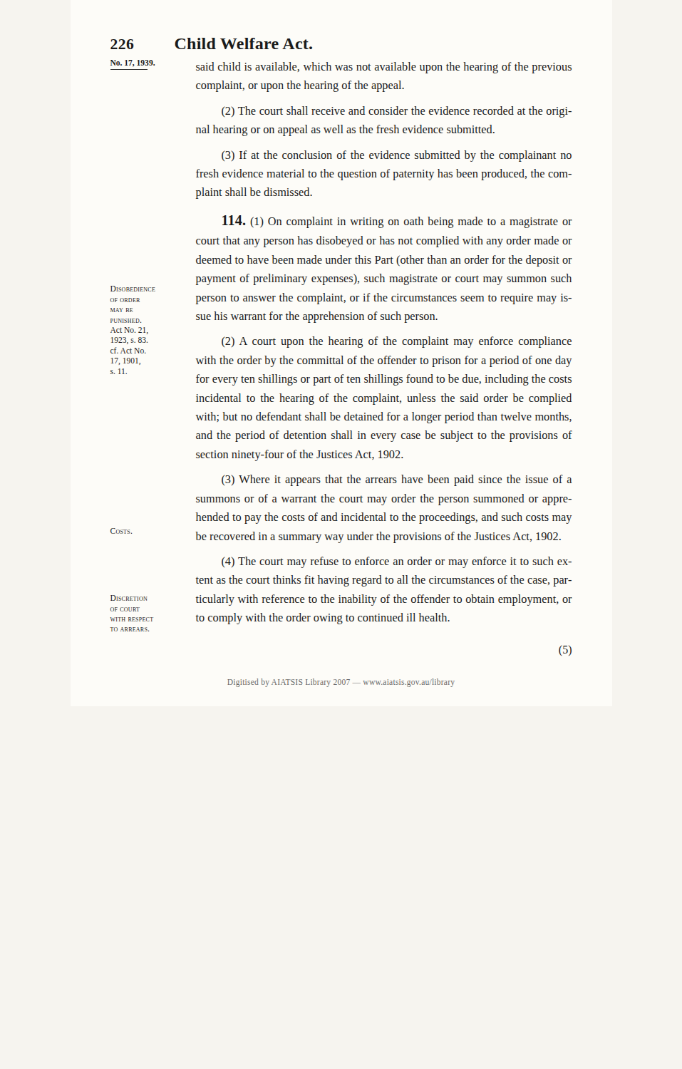226
Child Welfare Act.
No. 17, 1939.
Disobedience
of order
may be
punished. Act No. 21,
1923, s. 83. cf. Act No.
17, 1901,
s. 11.
Costs.
Discretion
of court
with respect
to arrears.
said child is available, which was not available upon the hearing of the previous complaint, or upon the hearing of the appeal.
(2) The court shall receive and consider the evidence recorded at the original hearing or on appeal as well as the fresh evidence submitted.
(3) If at the conclusion of the evidence submitted by the complainant no fresh evidence material to the question of paternity has been produced, the complaint shall be dismissed.
114. (1) On complaint in writing on oath being made to a magistrate or court that any person has disobeyed or has not complied with any order made or deemed to have been made under this Part (other than an order for the deposit or payment of preliminary expenses), such magistrate or court may summon such person to answer the complaint, or if the circumstances seem to require may issue his warrant for the apprehension of such person.
(2) A court upon the hearing of the complaint may enforce compliance with the order by the committal of the offender to prison for a period of one day for every ten shillings or part of ten shillings found to be due, including the costs incidental to the hearing of the complaint, unless the said order be complied with; but no defendant shall be detained for a longer period than twelve months, and the period of detention shall in every case be subject to the provisions of section ninety-four of the Justices Act, 1902.
(3) Where it appears that the arrears have been paid since the issue of a summons or of a warrant the court may order the person summoned or apprehended to pay the costs of and incidental to the proceedings, and such costs may be recovered in a summary way under the provisions of the Justices Act, 1902.
(4) The court may refuse to enforce an order or may enforce it to such extent as the court thinks fit having regard to all the circumstances of the case, particularly with reference to the inability of the offender to obtain employment, or to comply with the order owing to continued ill health.
(5)
Digitised by AIATSIS Library 2007 — www.aiatsis.gov.au/library